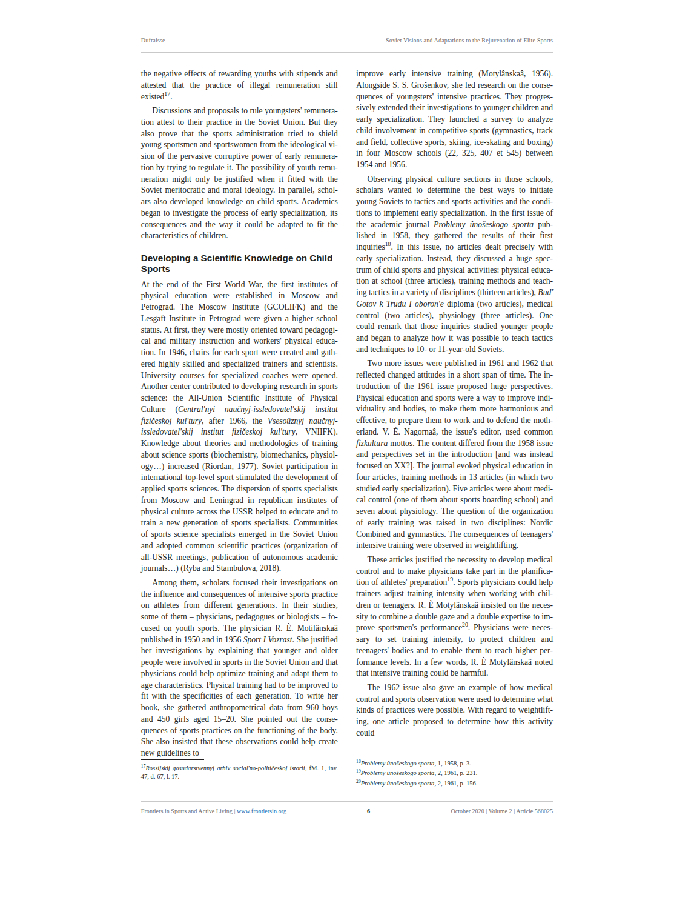Dufraisse
Soviet Visions and Adaptations to the Rejuvenation of Elite Sports
the negative effects of rewarding youths with stipends and attested that the practice of illegal remuneration still existed17.
Discussions and proposals to rule youngsters' remuneration attest to their practice in the Soviet Union. But they also prove that the sports administration tried to shield young sportsmen and sportswomen from the ideological vision of the pervasive corruptive power of early remuneration by trying to regulate it. The possibility of youth remuneration might only be justified when it fitted with the Soviet meritocratic and moral ideology. In parallel, scholars also developed knowledge on child sports. Academics began to investigate the process of early specialization, its consequences and the way it could be adapted to fit the characteristics of children.
Developing a Scientific Knowledge on Child Sports
At the end of the First World War, the first institutes of physical education were established in Moscow and Petrograd. The Moscow Institute (GCOLIFK) and the Lesgaft Institute in Petrograd were given a higher school status. At first, they were mostly oriented toward pedagogical and military instruction and workers' physical education. In 1946, chairs for each sport were created and gathered highly skilled and specialized trainers and scientists. University courses for specialized coaches were opened. Another center contributed to developing research in sports science: the All-Union Scientific Institute of Physical Culture (Central'nyi naučnyj-issledovatel'skij institut fizičeskoj kul'tury, after 1966, the Vsesoûznyj naučnyj-issledovatel'skij institut fizičeskoj kul'tury, VNIIFK). Knowledge about theories and methodologies of training about science sports (biochemistry, biomechanics, physiology…) increased (Riordan, 1977). Soviet participation in international top-level sport stimulated the development of applied sports sciences. The dispersion of sports specialists from Moscow and Leningrad in republican institutes of physical culture across the USSR helped to educate and to train a new generation of sports specialists. Communities of sports science specialists emerged in the Soviet Union and adopted common scientific practices (organization of all-USSR meetings, publication of autonomous academic journals…) (Ryba and Stambulova, 2018).
Among them, scholars focused their investigations on the influence and consequences of intensive sports practice on athletes from different generations. In their studies, some of them – physicians, pedagogues or biologists – focused on youth sports. The physician R. È. Motilânskaâ published in 1950 and in 1956 Sport I Vozrast. She justified her investigations by explaining that younger and older people were involved in sports in the Soviet Union and that physicians could help optimize training and adapt them to age characteristics. Physical training had to be improved to fit with the specificities of each generation. To write her book, she gathered anthropometrical data from 960 boys and 450 girls aged 15–20. She pointed out the consequences of sports practices on the functioning of the body. She also insisted that these observations could help create new guidelines to
improve early intensive training (Motylânskaâ, 1956). Alongside S. S. Grošenkov, she led research on the consequences of youngsters' intensive practices. They progressively extended their investigations to younger children and early specialization. They launched a survey to analyze child involvement in competitive sports (gymnastics, track and field, collective sports, skiing, ice-skating and boxing) in four Moscow schools (22, 325, 407 et 545) between 1954 and 1956.
Observing physical culture sections in those schools, scholars wanted to determine the best ways to initiate young Soviets to tactics and sports activities and the conditions to implement early specialization. In the first issue of the academic journal Problemy ûnošeskogo sporta published in 1958, they gathered the results of their first inquiries18. In this issue, no articles dealt precisely with early specialization. Instead, they discussed a huge spectrum of child sports and physical activities: physical education at school (three articles), training methods and teaching tactics in a variety of disciplines (thirteen articles), Bud' Gotov k Trudu I oboron'e diploma (two articles), medical control (two articles), physiology (three articles). One could remark that those inquiries studied younger people and began to analyze how it was possible to teach tactics and techniques to 10- or 11-year-old Soviets.
Two more issues were published in 1961 and 1962 that reflected changed attitudes in a short span of time. The introduction of the 1961 issue proposed huge perspectives. Physical education and sports were a way to improve individuality and bodies, to make them more harmonious and effective, to prepare them to work and to defend the motherland. V. È. Nagornaâ, the issue's editor, used common fizkultura mottos. The content differed from the 1958 issue and perspectives set in the introduction [and was instead focused on XX?]. The journal evoked physical education in four articles, training methods in 13 articles (in which two studied early specialization). Five articles were about medical control (one of them about sports boarding school) and seven about physiology. The question of the organization of early training was raised in two disciplines: Nordic Combined and gymnastics. The consequences of teenagers' intensive training were observed in weightlifting.
These articles justified the necessity to develop medical control and to make physicians take part in the planification of athletes' preparation19. Sports physicians could help trainers adjust training intensity when working with children or teenagers. R. È Motylânskaâ insisted on the necessity to combine a double gaze and a double expertise to improve sportsmen's performance20. Physicians were necessary to set training intensity, to protect children and teenagers' bodies and to enable them to reach higher performance levels. In a few words, R. È Motylânskaâ noted that intensive training could be harmful.
The 1962 issue also gave an example of how medical control and sports observation were used to determine what kinds of practices were possible. With regard to weightlifting, one article proposed to determine how this activity could
17Rossijskij gosudarstvennyj arhiv social'no-političeskoj istorii, fM. 1, inv. 47, d. 67, l. 17.
18Problemy ûnošeskogo sporta, 1, 1958, p. 3.
19Problemy ûnošeskogo sporta, 2, 1961, p. 231.
20Problemy ûnošeskogo sporta, 2, 1961, p. 156.
Frontiers in Sports and Active Living | www.frontiersin.org
6
October 2020 | Volume 2 | Article 568025